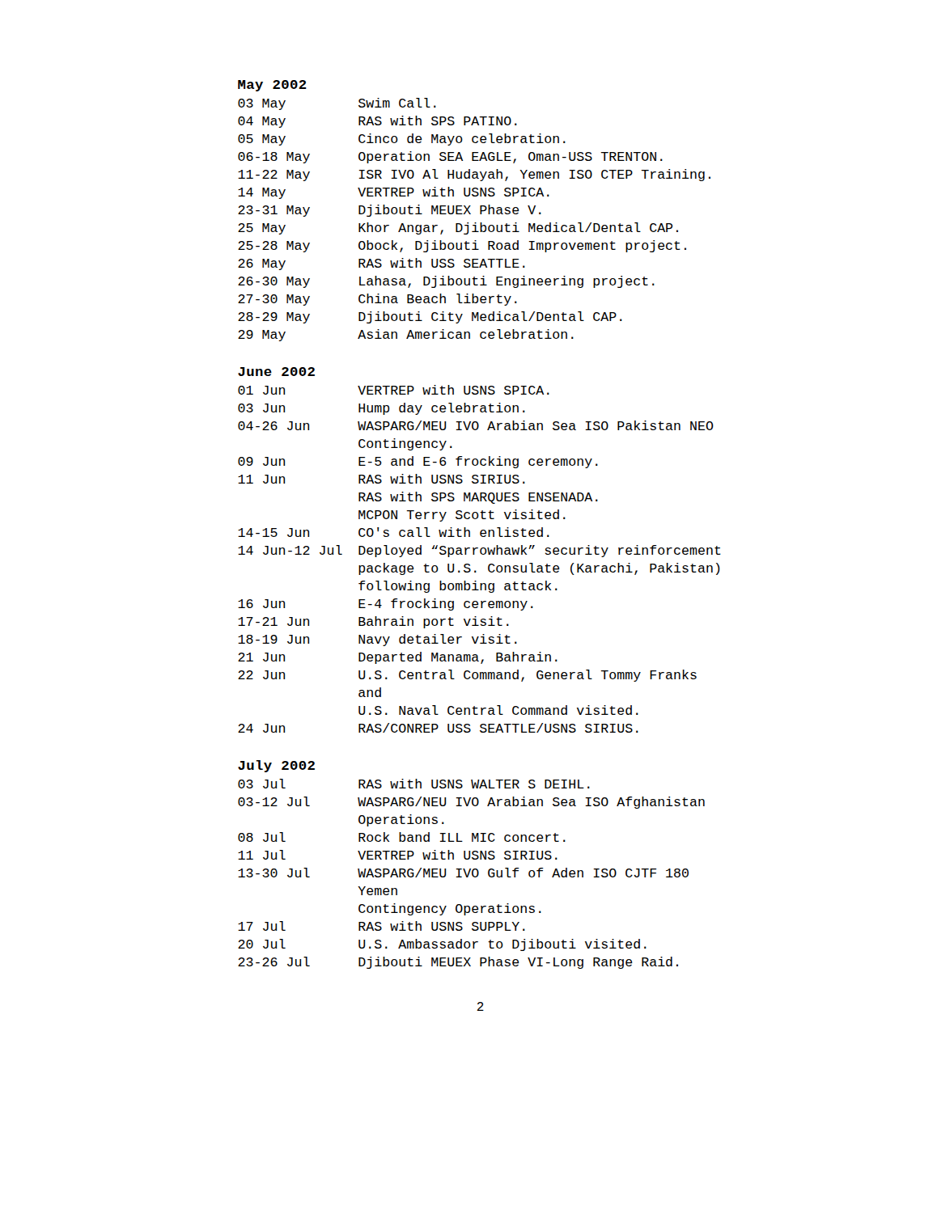May 2002
| 03 May | Swim Call. |
| 04 May | RAS with SPS PATINO. |
| 05 May | Cinco de Mayo celebration. |
| 06-18 May | Operation SEA EAGLE, Oman-USS TRENTON. |
| 11-22 May | ISR IVO Al Hudayah, Yemen ISO CTEP Training. |
| 14 May | VERTREP with USNS SPICA. |
| 23-31 May | Djibouti MEUEX Phase V. |
| 25 May | Khor Angar, Djibouti Medical/Dental CAP. |
| 25-28 May | Obock, Djibouti Road Improvement project. |
| 26 May | RAS with USS SEATTLE. |
| 26-30 May | Lahasa, Djibouti Engineering project. |
| 27-30 May | China Beach liberty. |
| 28-29 May | Djibouti City Medical/Dental CAP. |
| 29 May | Asian American celebration. |
June 2002
| 01 Jun | VERTREP with USNS SPICA. |
| 03 Jun | Hump day celebration. |
| 04-26 Jun | WASPARG/MEU IVO Arabian Sea ISO Pakistan NEO Contingency. |
| 09 Jun | E-5 and E-6 frocking ceremony. |
| 11 Jun | RAS with USNS SIRIUS. RAS with SPS MARQUES ENSENADA. MCPON Terry Scott visited. |
| 14-15 Jun | CO's call with enlisted. |
| 14 Jun-12 Jul | Deployed “Sparrowhawk” security reinforcement package to U.S. Consulate (Karachi, Pakistan) following bombing attack. |
| 16 Jun | E-4 frocking ceremony. |
| 17-21 Jun | Bahrain port visit. |
| 18-19 Jun | Navy detailer visit. |
| 21 Jun | Departed Manama, Bahrain. |
| 22 Jun | U.S. Central Command, General Tommy Franks and U.S. Naval Central Command visited. |
| 24 Jun | RAS/CONREP USS SEATTLE/USNS SIRIUS. |
July 2002
| 03 Jul | RAS with USNS WALTER S DEIHL. |
| 03-12 Jul | WASPARG/NEU IVO Arabian Sea ISO Afghanistan Operations. |
| 08 Jul | Rock band ILL MIC concert. |
| 11 Jul | VERTREP with USNS SIRIUS. |
| 13-30 Jul | WASPARG/MEU IVO Gulf of Aden ISO CJTF 180 Yemen Contingency Operations. |
| 17 Jul | RAS with USNS SUPPLY. |
| 20 Jul | U.S. Ambassador to Djibouti visited. |
| 23-26 Jul | Djibouti MEUEX Phase VI-Long Range Raid. |
2